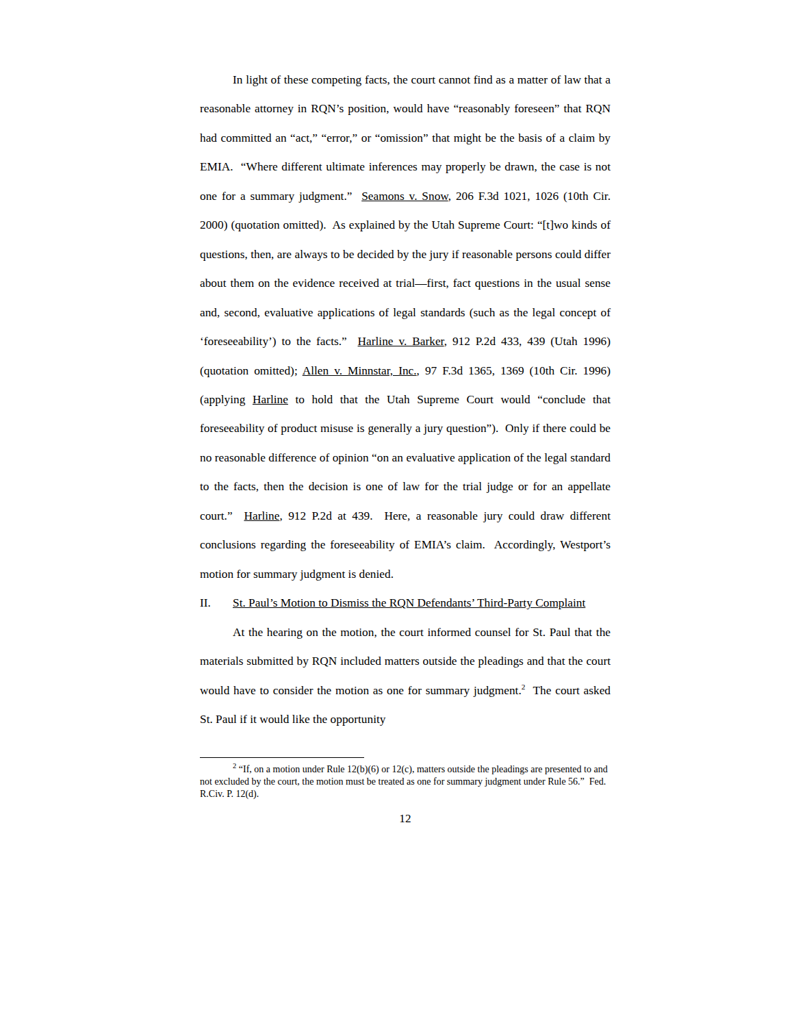In light of these competing facts, the court cannot find as a matter of law that a reasonable attorney in RQN’s position, would have “reasonably foreseen” that RQN had committed an “act,” “error,” or “omission” that might be the basis of a claim by EMIA. “Where different ultimate inferences may properly be drawn, the case is not one for a summary judgment.” Seamons v. Snow, 206 F.3d 1021, 1026 (10th Cir. 2000) (quotation omitted). As explained by the Utah Supreme Court: “[t]wo kinds of questions, then, are always to be decided by the jury if reasonable persons could differ about them on the evidence received at trial—first, fact questions in the usual sense and, second, evaluative applications of legal standards (such as the legal concept of ‘foreseeability’) to the facts.” Harline v. Barker, 912 P.2d 433, 439 (Utah 1996) (quotation omitted); Allen v. Minnstar, Inc., 97 F.3d 1365, 1369 (10th Cir. 1996) (applying Harline to hold that the Utah Supreme Court would “conclude that foreseeability of product misuse is generally a jury question”). Only if there could be no reasonable difference of opinion “on an evaluative application of the legal standard to the facts, then the decision is one of law for the trial judge or for an appellate court.” Harline, 912 P.2d at 439. Here, a reasonable jury could draw different conclusions regarding the foreseeability of EMIA’s claim. Accordingly, Westport’s motion for summary judgment is denied.
II. St. Paul’s Motion to Dismiss the RQN Defendants’ Third-Party Complaint
At the hearing on the motion, the court informed counsel for St. Paul that the materials submitted by RQN included matters outside the pleadings and that the court would have to consider the motion as one for summary judgment.2 The court asked St. Paul if it would like the opportunity
2 “If, on a motion under Rule 12(b)(6) or 12(c), matters outside the pleadings are presented to and not excluded by the court, the motion must be treated as one for summary judgment under Rule 56.” Fed. R.Civ. P. 12(d).
12